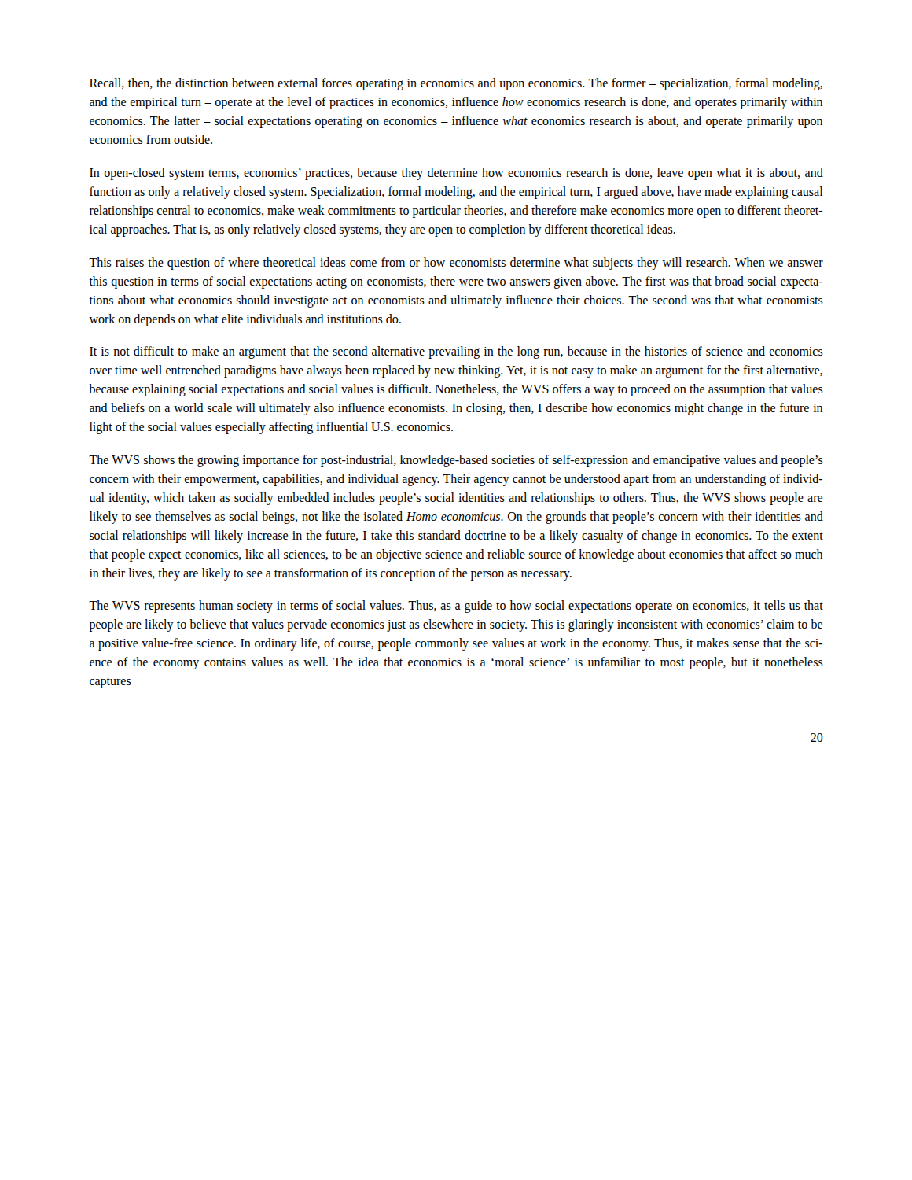Recall, then, the distinction between external forces operating in economics and upon economics. The former – specialization, formal modeling, and the empirical turn – operate at the level of practices in economics, influence how economics research is done, and operates primarily within economics. The latter – social expectations operating on economics – influence what economics research is about, and operate primarily upon economics from outside.
In open-closed system terms, economics’ practices, because they determine how economics research is done, leave open what it is about, and function as only a relatively closed system. Specialization, formal modeling, and the empirical turn, I argued above, have made explaining causal relationships central to economics, make weak commitments to particular theories, and therefore make economics more open to different theoretical approaches. That is, as only relatively closed systems, they are open to completion by different theoretical ideas.
This raises the question of where theoretical ideas come from or how economists determine what subjects they will research. When we answer this question in terms of social expectations acting on economists, there were two answers given above. The first was that broad social expectations about what economics should investigate act on economists and ultimately influence their choices. The second was that what economists work on depends on what elite individuals and institutions do.
It is not difficult to make an argument that the second alternative prevailing in the long run, because in the histories of science and economics over time well entrenched paradigms have always been replaced by new thinking. Yet, it is not easy to make an argument for the first alternative, because explaining social expectations and social values is difficult. Nonetheless, the WVS offers a way to proceed on the assumption that values and beliefs on a world scale will ultimately also influence economists. In closing, then, I describe how economics might change in the future in light of the social values especially affecting influential U.S. economics.
The WVS shows the growing importance for post-industrial, knowledge-based societies of self-expression and emancipative values and people’s concern with their empowerment, capabilities, and individual agency. Their agency cannot be understood apart from an understanding of individual identity, which taken as socially embedded includes people’s social identities and relationships to others. Thus, the WVS shows people are likely to see themselves as social beings, not like the isolated Homo economicus. On the grounds that people’s concern with their identities and social relationships will likely increase in the future, I take this standard doctrine to be a likely casualty of change in economics. To the extent that people expect economics, like all sciences, to be an objective science and reliable source of knowledge about economies that affect so much in their lives, they are likely to see a transformation of its conception of the person as necessary.
The WVS represents human society in terms of social values. Thus, as a guide to how social expectations operate on economics, it tells us that people are likely to believe that values pervade economics just as elsewhere in society. This is glaringly inconsistent with economics’ claim to be a positive value-free science. In ordinary life, of course, people commonly see values at work in the economy. Thus, it makes sense that the science of the economy contains values as well. The idea that economics is a ‘moral science’ is unfamiliar to most people, but it nonetheless captures
20